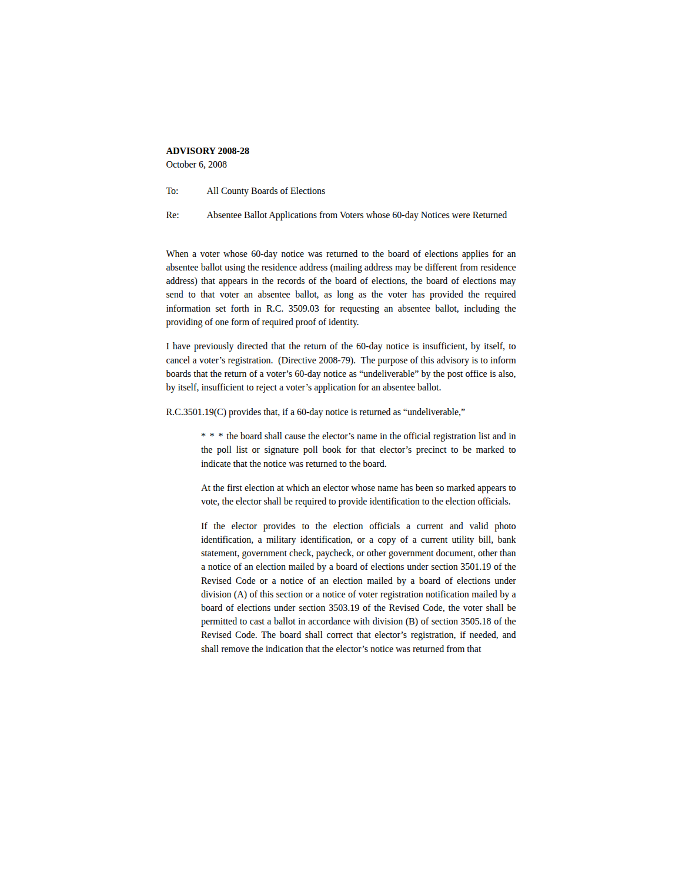ADVISORY 2008-28
October 6, 2008
| To: | All County Boards of Elections |
| Re: | Absentee Ballot Applications from Voters whose 60-day Notices were Returned |
When a voter whose 60-day notice was returned to the board of elections applies for an absentee ballot using the residence address (mailing address may be different from residence address) that appears in the records of the board of elections, the board of elections may send to that voter an absentee ballot, as long as the voter has provided the required information set forth in R.C. 3509.03 for requesting an absentee ballot, including the providing of one form of required proof of identity.
I have previously directed that the return of the 60-day notice is insufficient, by itself, to cancel a voter’s registration. (Directive 2008-79). The purpose of this advisory is to inform boards that the return of a voter’s 60-day notice as “undeliverable” by the post office is also, by itself, insufficient to reject a voter’s application for an absentee ballot.
R.C.3501.19(C) provides that, if a 60-day notice is returned as “undeliverable,”
* * * the board shall cause the elector’s name in the official registration list and in the poll list or signature poll book for that elector’s precinct to be marked to indicate that the notice was returned to the board.
At the first election at which an elector whose name has been so marked appears to vote, the elector shall be required to provide identification to the election officials.
If the elector provides to the election officials a current and valid photo identification, a military identification, or a copy of a current utility bill, bank statement, government check, paycheck, or other government document, other than a notice of an election mailed by a board of elections under section 3501.19 of the Revised Code or a notice of an election mailed by a board of elections under division (A) of this section or a notice of voter registration notification mailed by a board of elections under section 3503.19 of the Revised Code, the voter shall be permitted to cast a ballot in accordance with division (B) of section 3505.18 of the Revised Code. The board shall correct that elector’s registration, if needed, and shall remove the indication that the elector’s notice was returned from that